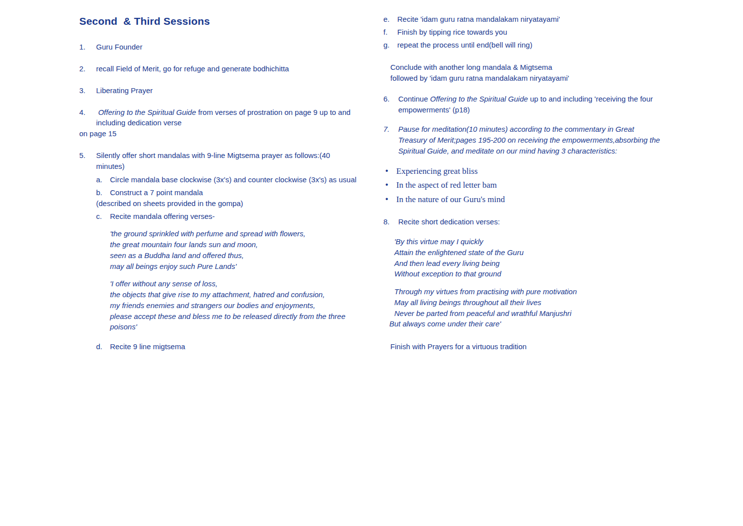Second & Third Sessions
1. Guru Founder
2. recall Field of Merit, go for refuge and generate bodhichitta
3. Liberating Prayer
4. Offering to the Spiritual Guide from verses of prostration on page 9 up to and including dedication verse
on page 15
5. Silently offer short mandalas with 9-line Migtsema prayer as follows:(40 minutes)
a. Circle mandala base clockwise (3x's) and counter clockwise (3x's) as usual
b. Construct a 7 point mandala
(described on sheets provided in the gompa)
c. Recite mandala offering verses-
'the ground sprinkled with perfume and spread with flowers,
the great mountain four lands sun and moon,
seen as a Buddha land and offered thus,
may all beings enjoy such Pure Lands'
'I offer without any sense of loss,
the objects that give rise to my attachment, hatred and confusion,
my friends enemies and strangers our bodies and enjoyments,
please accept these and bless me to be released directly from the three poisons'
d. Recite 9 line migtsema
e. Recite 'idam guru ratna mandalakam niryatayami'
f. Finish by tipping rice towards you
g. repeat the process until end(bell will ring)
Conclude with another long mandala & Migtsema
followed by 'idam guru ratna mandalakam niryatayami'
6. Continue Offering to the Spiritual Guide up to and including 'receiving the four empowerments' (p18)
7. Pause for meditation(10 minutes) according to the commentary in Great Treasury of Merit;pages 195-200 on receiving the empowerments,absorbing the Spiritual Guide, and meditate on our mind having 3 characteristics:
Experiencing great bliss
In the aspect of red letter bam
In the nature of our Guru's mind
8. Recite short dedication verses:
'By this virtue may I quickly
Attain the enlightened state of the Guru
And then lead every living being
Without exception to that ground
Through my virtues from practising with pure motivation
May all living beings throughout all their lives
Never be parted from peaceful and wrathful Manjushri
But always come under their care'
Finish with Prayers for a virtuous tradition